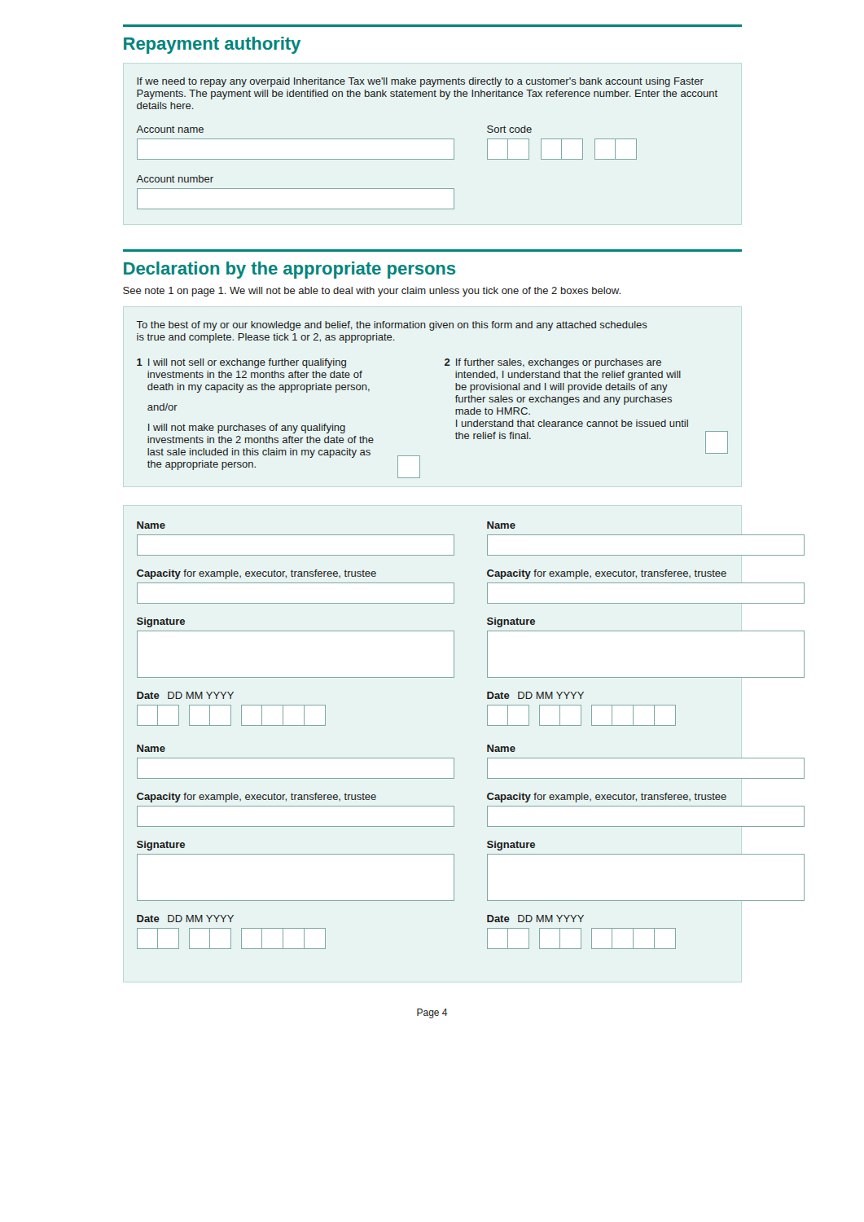Repayment authority
If we need to repay any overpaid Inheritance Tax we'll make payments directly to a customer's bank account using Faster Payments. The payment will be identified on the bank statement by the Inheritance Tax reference number. Enter the account details here.
Account name
Sort code
Account number
Declaration by the appropriate persons
See note 1 on page 1. We will not be able to deal with your claim unless you tick one of the 2 boxes below.
To the best of my or our knowledge and belief, the information given on this form and any attached schedules
is true and complete. Please tick 1 or 2, as appropriate.
1
I will not sell or exchange further qualifying investments in the 12 months after the date of death in my capacity as the appropriate person,
and/or
I will not make purchases of any qualifying investments in the 2 months after the date of the last sale included in this claim in my capacity as the appropriate person.
2
If further sales, exchanges or purchases are intended, I understand that the relief granted will be provisional and I will provide details of any further sales or exchanges and any purchases made to HMRC.
I understand that clearance cannot be issued until the relief is final.
Name
Capacity for example, executor, transferee, trustee
Signature
Date DD MM YYYY
Name
Capacity for example, executor, transferee, trustee
Signature
Date DD MM YYYY
Name
Capacity for example, executor, transferee, trustee
Signature
Date DD MM YYYY
Name
Capacity for example, executor, transferee, trustee
Signature
Date DD MM YYYY
Page 4